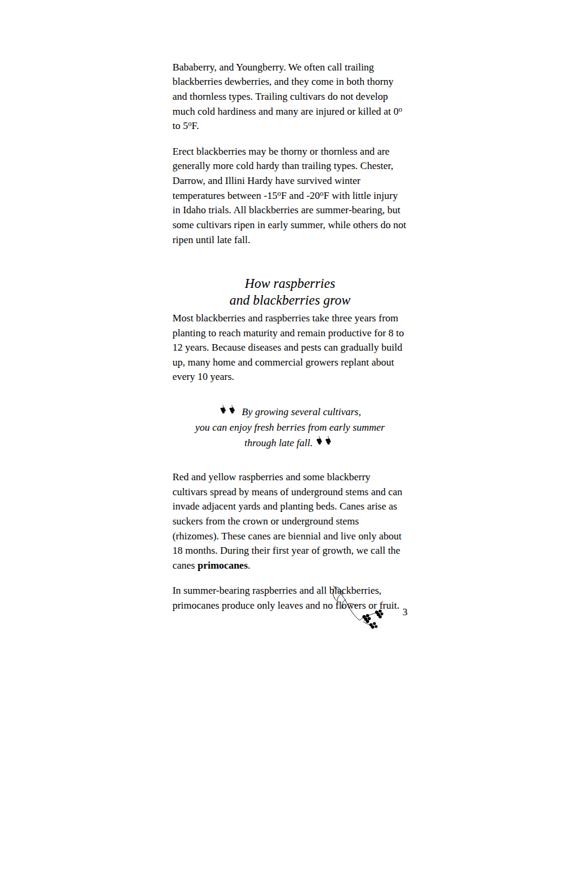Bababerry, and Youngberry. We often call trailing blackberries dewberries, and they come in both thorny and thornless types. Trailing cultivars do not develop much cold hardiness and many are injured or killed at 0o to 5oF.
Erect blackberries may be thorny or thornless and are generally more cold hardy than trailing types. Chester, Darrow, and Illini Hardy have survived winter temperatures between -15oF and -20oF with little injury in Idaho trials. All blackberries are summer-bearing, but some cultivars ripen in early summer, while others do not ripen until late fall.
How raspberries
and blackberries grow
Most blackberries and raspberries take three years from planting to reach maturity and remain productive for 8 to 12 years. Because diseases and pests can gradually build up, many home and commercial growers replant about every 10 years.
By growing several cultivars, you can enjoy fresh berries from early summer through late fall.
Red and yellow raspberries and some blackberry cultivars spread by means of underground stems and can invade adjacent yards and planting beds. Canes arise as suckers from the crown or underground stems (rhizomes). These canes are biennial and live only about 18 months. During their first year of growth, we call the canes primocanes.
In summer-bearing raspberries and all blackberries, primocanes produce only leaves and no flowers or fruit.
3